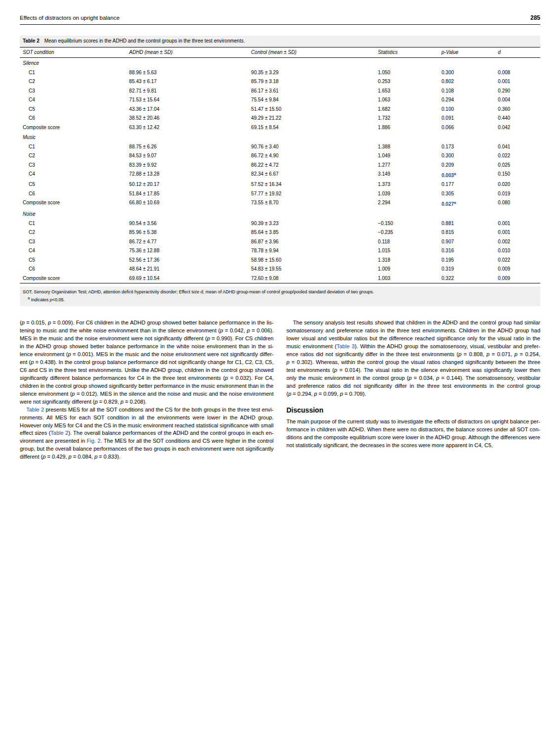Effects of distractors on upright balance 285
Table 2 Mean equilibrium scores in the ADHD and the control groups in the three test environments.
| SOT condition | ADHD (mean ± SD) | Control (mean ± SD) | Statistics | p -Value | d |
| --- | --- | --- | --- | --- | --- |
| Silence |
| C1 | 88.96 ± 5.63 | 90.35 ± 3.29 | 1.050 | 0.300 | 0.008 |
| C2 | 85.43 ± 6.17 | 85.79 ± 3.18 | 0.253 | 0.802 | 0.001 |
| C3 | 82.71 ± 9.81 | 86.17 ± 3.61 | 1.653 | 0.108 | 0.290 |
| C4 | 71.53 ± 15.64 | 75.54 ± 9.84 | 1.063 | 0.294 | 0.004 |
| C5 | 43.36 ± 17.04 | 51.47 ± 15.50 | 1.682 | 0.100 | 0.360 |
| C6 | 38.52 ± 20.46 | 49.29 ± 21.22 | 1.732 | 0.091 | 0.440 |
| Composite score | 63.30 ± 12.42 | 69.15 ± 8.54 | 1.886 | 0.066 | 0.042 |
| Music |
| C1 | 88.75 ± 6.26 | 90.76 ± 3.40 | 1.388 | 0.173 | 0.041 |
| C2 | 84.53 ± 9.07 | 86.72 ± 4.90 | 1.049 | 0.300 | 0.022 |
| C3 | 83.39 ± 9.92 | 86.22 ± 4.72 | 1.277 | 0.209 | 0.025 |
| C4 | 72.88 ± 13.28 | 82.34 ± 6.67 | 3.149 | 0.003 a | 0.150 |
| C5 | 50.12 ± 20.17 | 57.52 ± 16.34 | 1.373 | 0.177 | 0.020 |
| C6 | 51.84 ± 17.85 | 57.77 ± 19.92 | 1.039 | 0.305 | 0.019 |
| Composite score | 66.80 ± 10.69 | 73.55 ± 8.70 | 2.294 | 0.027 a | 0.080 |
| Noise |
| C1 | 90.54 ± 3.56 | 90.39 ± 3.23 | −0.150 | 0.881 | 0.001 |
| C2 | 85.96 ± 5.38 | 85.64 ± 3.85 | −0.235 | 0.815 | 0.001 |
| C3 | 86.72 ± 4.77 | 86.87 ± 3.96 | 0.118 | 0.907 | 0.002 |
| C4 | 75.36 ± 12.88 | 78.78 ± 9.94 | 1.015 | 0.316 | 0.010 |
| C5 | 52.56 ± 17.36 | 58.98 ± 15.60 | 1.318 | 0.195 | 0.022 |
| C6 | 48.64 ± 21.91 | 54.83 ± 19.55 | 1.009 | 0.319 | 0.009 |
| Composite score | 69.69 ± 10.54 | 72.60 ± 9.08 | 1.003 | 0.322 | 0.009 |
SOT, Sensory Organization Test; ADHD, attention deficit hyperactivity disorder; Effect size d, mean of ADHD group-mean of control group/pooled standard deviation of two groups.
a indicates p<0.05.
(p = 0.015, p = 0.009). For C6 children in the ADHD group showed better balance performance in the listening to music and the white noise environment than in the silence environment (p = 0.042, p = 0.006). MES in the music and the noise environment were not significantly different (p = 0.990). For CS children in the ADHD group showed better balance performance in the white noise environment than in the silence environment (p = 0.001). MES in the music and the noise environment were not significantly different (p = 0.438). In the control group balance performance did not significantly change for C1, C2, C3, C5, C6 and CS in the three test environments. Unlike the ADHD group, children in the control group showed significantly different balance performances for C4 in the three test environments (p = 0.032). For C4, children in the control group showed significantly better performance in the music environment than in the silence environment (p = 0.012). MES in the silence and the noise and music and the noise environment were not significantly different (p = 0.829, p = 0.208).
Table 2 presents MES for all the SOT conditions and the CS for the both groups in the three test environments. All MES for each SOT condition in all the environments were lower in the ADHD group. However only MES for C4 and the CS in the music environment reached statistical significance with small effect sizes (Table 2). The overall balance performances of the ADHD and the control groups in each environment are presented in Fig. 2. The MES for all the SOT conditions and CS were higher in the control group, but the overall balance performances of the two groups in each environment were not significantly different (p = 0.429, p = 0.084, p = 0.833).
The sensory analysis test results showed that children in the ADHD and the control group had similar somatosensory and preference ratios in the three test environments. Children in the ADHD group had lower visual and vestibular ratios but the difference reached significance only for the visual ratio in the music environment (Table 3). Within the ADHD group the somatosensory, visual, vestibular and preference ratios did not significantly differ in the three test environments (p = 0.808, p = 0.071, p = 0.254, p = 0.302). Whereas, within the control group the visual ratios changed significantly between the three test environments (p = 0.014). The visual ratio in the silence environment was significantly lower then only the music environment in the control group (p = 0.034, p = 0.144). The somatosensory, vestibular and preference ratios did not significantly differ in the three test environments in the control group (p = 0.294, p = 0.099, p = 0.709).
Discussion
The main purpose of the current study was to investigate the effects of distractors on upright balance performance in children with ADHD. When there were no distractors, the balance scores under all SOT conditions and the composite equilibrium score were lower in the ADHD group. Although the differences were not statistically significant, the decreases in the scores were more apparent in C4, C5,